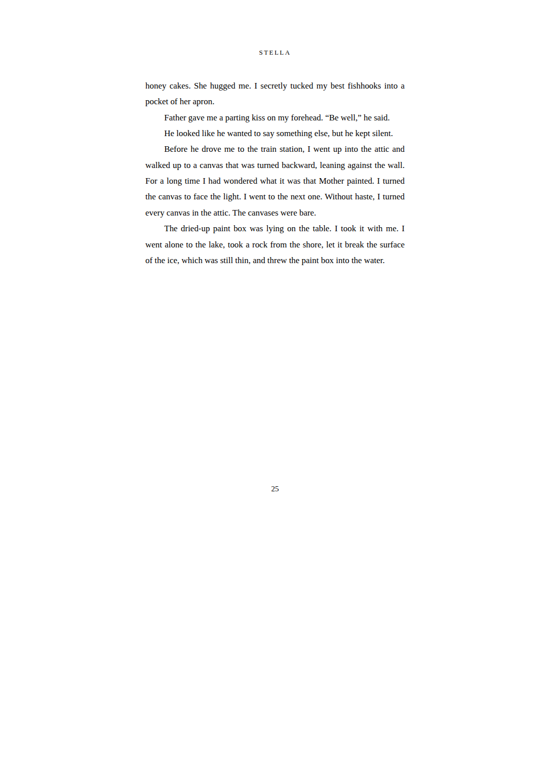Stella
honey cakes. She hugged me. I secretly tucked my best fish­hooks into a pocket of her apron.
Father gave me a parting kiss on my forehead. “Be well,” he said.
He looked like he wanted to say something else, but he kept silent.
Before he drove me to the train station, I went up into the attic and walked up to a canvas that was turned backward, leaning against the wall. For a long time I had wondered what it was that Mother painted. I turned the canvas to face the light. I went to the next one. Without haste, I turned every canvas in the attic. The canvases were bare.
The dried-up paint box was lying on the table. I took it with me. I went alone to the lake, took a rock from the shore, let it break the surface of the ice, which was still thin, and threw the paint box into the water.
25